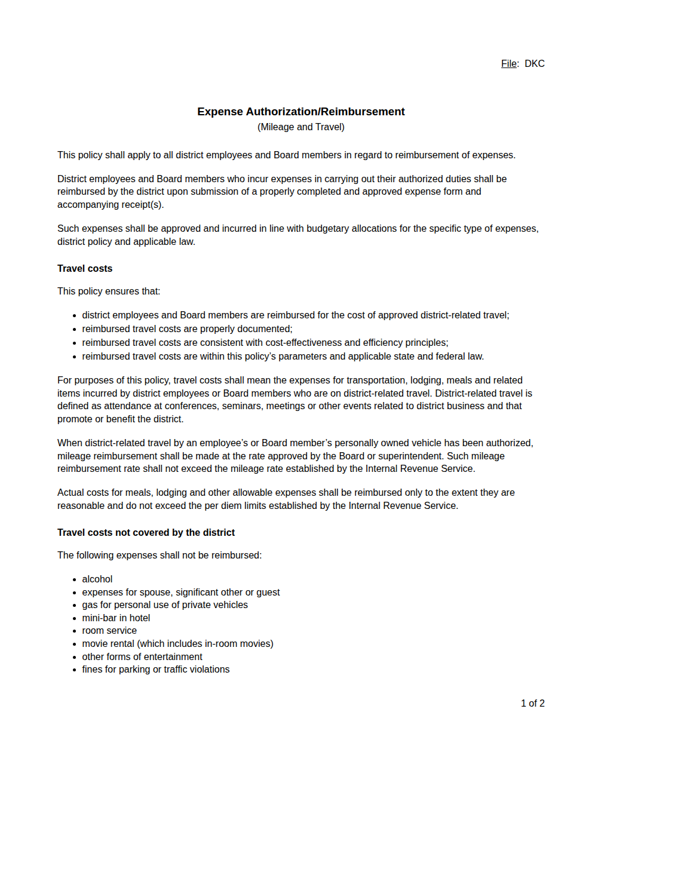File: DKC
Expense Authorization/Reimbursement
(Mileage and Travel)
This policy shall apply to all district employees and Board members in regard to reimbursement of expenses.
District employees and Board members who incur expenses in carrying out their authorized duties shall be reimbursed by the district upon submission of a properly completed and approved expense form and accompanying receipt(s).
Such expenses shall be approved and incurred in line with budgetary allocations for the specific type of expenses, district policy and applicable law.
Travel costs
This policy ensures that:
district employees and Board members are reimbursed for the cost of approved district-related travel;
reimbursed travel costs are properly documented;
reimbursed travel costs are consistent with cost-effectiveness and efficiency principles;
reimbursed travel costs are within this policy’s parameters and applicable state and federal law.
For purposes of this policy, travel costs shall mean the expenses for transportation, lodging, meals and related items incurred by district employees or Board members who are on district-related travel. District-related travel is defined as attendance at conferences, seminars, meetings or other events related to district business and that promote or benefit the district.
When district-related travel by an employee’s or Board member’s personally owned vehicle has been authorized, mileage reimbursement shall be made at the rate approved by the Board or superintendent. Such mileage reimbursement rate shall not exceed the mileage rate established by the Internal Revenue Service.
Actual costs for meals, lodging and other allowable expenses shall be reimbursed only to the extent they are reasonable and do not exceed the per diem limits established by the Internal Revenue Service.
Travel costs not covered by the district
The following expenses shall not be reimbursed:
alcohol
expenses for spouse, significant other or guest
gas for personal use of private vehicles
mini-bar in hotel
room service
movie rental (which includes in-room movies)
other forms of entertainment
fines for parking or traffic violations
1 of 2